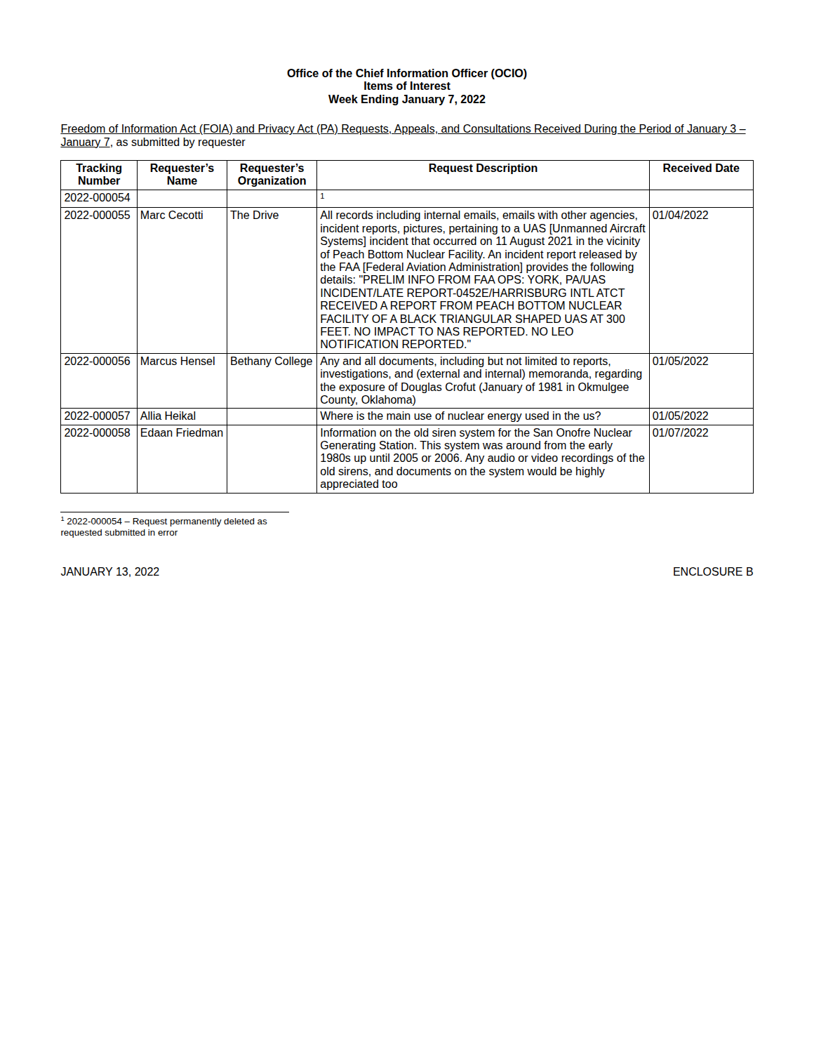Office of the Chief Information Officer (OCIO)
Items of Interest
Week Ending January 7, 2022
Freedom of Information Act (FOIA) and Privacy Act (PA) Requests, Appeals, and Consultations Received During the Period of January 3 – January 7, as submitted by requester
| Tracking Number | Requester’s Name | Requester’s Organization | Request Description | Received Date |
| --- | --- | --- | --- | --- |
| 2022-000054 | | | 1 | |
| 2022-000055 | Marc Cecotti | The Drive | All records including internal emails, emails with other agencies, incident reports, pictures, pertaining to a UAS [Unmanned Aircraft Systems] incident that occurred on 11 August 2021 in the vicinity of Peach Bottom Nuclear Facility. An incident report released by the FAA [Federal Aviation Administration] provides the following details: "PRELIM INFO FROM FAA OPS: YORK, PA/UAS INCIDENT/LATE REPORT-0452E/HARRISBURG INTL ATCT RECEIVED A REPORT FROM PEACH BOTTOM NUCLEAR FACILITY OF A BLACK TRIANGULAR SHAPED UAS AT 300 FEET. NO IMPACT TO NAS REPORTED. NO LEO NOTIFICATION REPORTED." | 01/04/2022 |
| 2022-000056 | Marcus Hensel | Bethany College | Any and all documents, including but not limited to reports, investigations, and (external and internal) memoranda, regarding the exposure of Douglas Crofut (January of 1981 in Okmulgee County, Oklahoma) | 01/05/2022 |
| 2022-000057 | Allia Heikal | | Where is the main use of nuclear energy used in the us? | 01/05/2022 |
| 2022-000058 | Edaan Friedman | | Information on the old siren system for the San Onofre Nuclear Generating Station. This system was around from the early 1980s up until 2005 or 2006. Any audio or video recordings of the old sirens, and documents on the system would be highly appreciated too | 01/07/2022 |
1 2022-000054 – Request permanently deleted as requested submitted in error
JANUARY 13, 2022 ENCLOSURE B